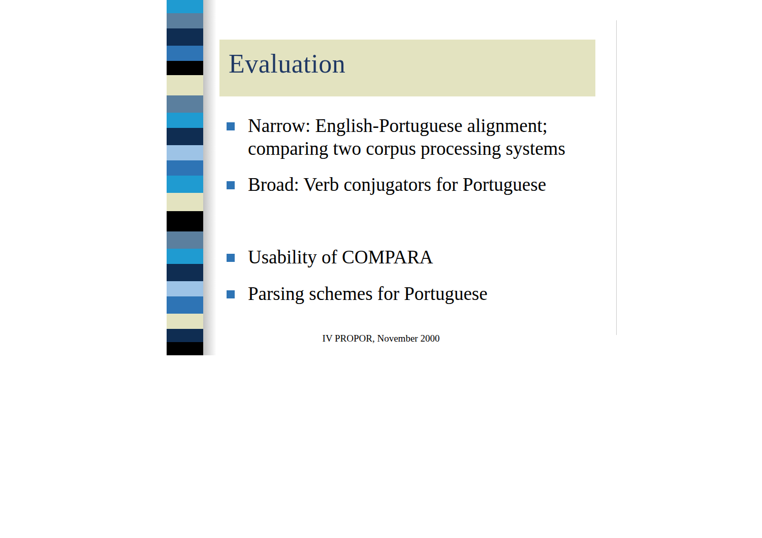Evaluation
Narrow: English-Portuguese alignment; comparing two corpus processing systems
Broad: Verb conjugators for Portuguese
Usability of COMPARA
Parsing schemes for Portuguese
IV PROPOR, November 2000